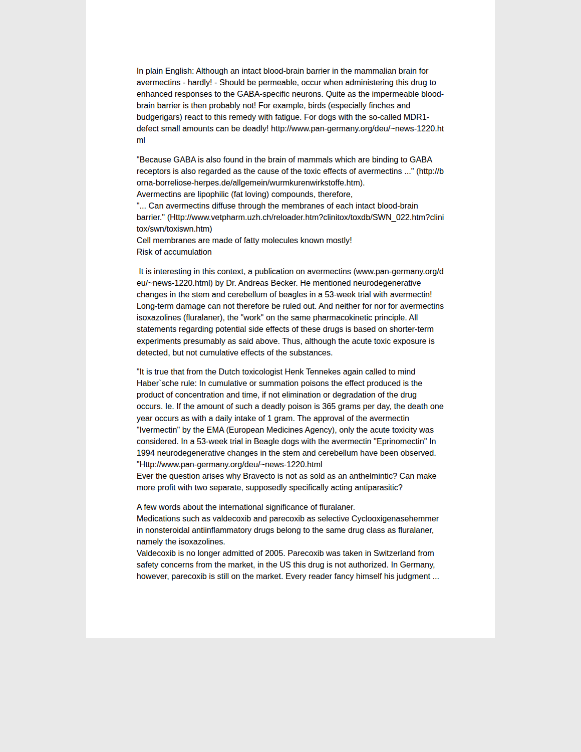In plain English: Although an intact blood-brain barrier in the mammalian brain for avermectins - hardly! - Should be permeable, occur when administering this drug to enhanced responses to the GABA-specific neurons. Quite as the impermeable blood-brain barrier is then probably not! For example, birds (especially finches and budgerigars) react to this remedy with fatigue. For dogs with the so-called MDR1-defect small amounts can be deadly! http://www.pan-germany.org/deu/~news-1220.html
"Because GABA is also found in the brain of mammals which are binding to GABA receptors is also regarded as the cause of the toxic effects of avermectins ..." (http://borna-borreliose-herpes.de/allgemein/wurmkurenwirkstoffe.htm).
Avermectins are lipophilic (fat loving) compounds, therefore,
"... Can avermectins diffuse through the membranes of each intact blood-brain barrier." (Http://www.vetpharm.uzh.ch/reloader.htm?clinitox/toxdb/SWN_022.htm?clinitox/swn/toxiswn.htm)
Cell membranes are made of fatty molecules known mostly!
Risk of accumulation
It is interesting in this context, a publication on avermectins (www.pan-germany.org/deu/~news-1220.html) by Dr. Andreas Becker. He mentioned neurodegenerative changes in the stem and cerebellum of beagles in a 53-week trial with avermectin! Long-term damage can not therefore be ruled out. And neither for nor for avermectins isoxazolines (fluralaner), the "work" on the same pharmacokinetic principle. All statements regarding potential side effects of these drugs is based on shorter-term experiments presumably as said above. Thus, although the acute toxic exposure is detected, but not cumulative effects of the substances.
"It is true that from the Dutch toxicologist Henk Tennekes again called to mind Haber`sche rule: In cumulative or summation poisons the effect produced is the product of concentration and time, if not elimination or degradation of the drug occurs. Ie. If the amount of such a deadly poison is 365 grams per day, the death one year occurs as with a daily intake of 1 gram. The approval of the avermectin "Ivermectin" by the EMA (European Medicines Agency), only the acute toxicity was considered. In a 53-week trial in Beagle dogs with the avermectin "Eprinomectin" In 1994 neurodegenerative changes in the stem and cerebellum have been observed. "Http://www.pan-germany.org/deu/~news-1220.html
Ever the question arises why Bravecto is not as sold as an anthelmintic? Can make more profit with two separate, supposedly specifically acting antiparasitic?
A few words about the international significance of fluralaner.
Medications such as valdecoxib and parecoxib as selective Cyclooxigenasehemmer in nonsteroidal antiinflammatory drugs belong to the same drug class as fluralaner, namely the isoxazolines.
Valdecoxib is no longer admitted of 2005. Parecoxib was taken in Switzerland from safety concerns from the market, in the US this drug is not authorized. In Germany, however, parecoxib is still on the market. Every reader fancy himself his judgment ...